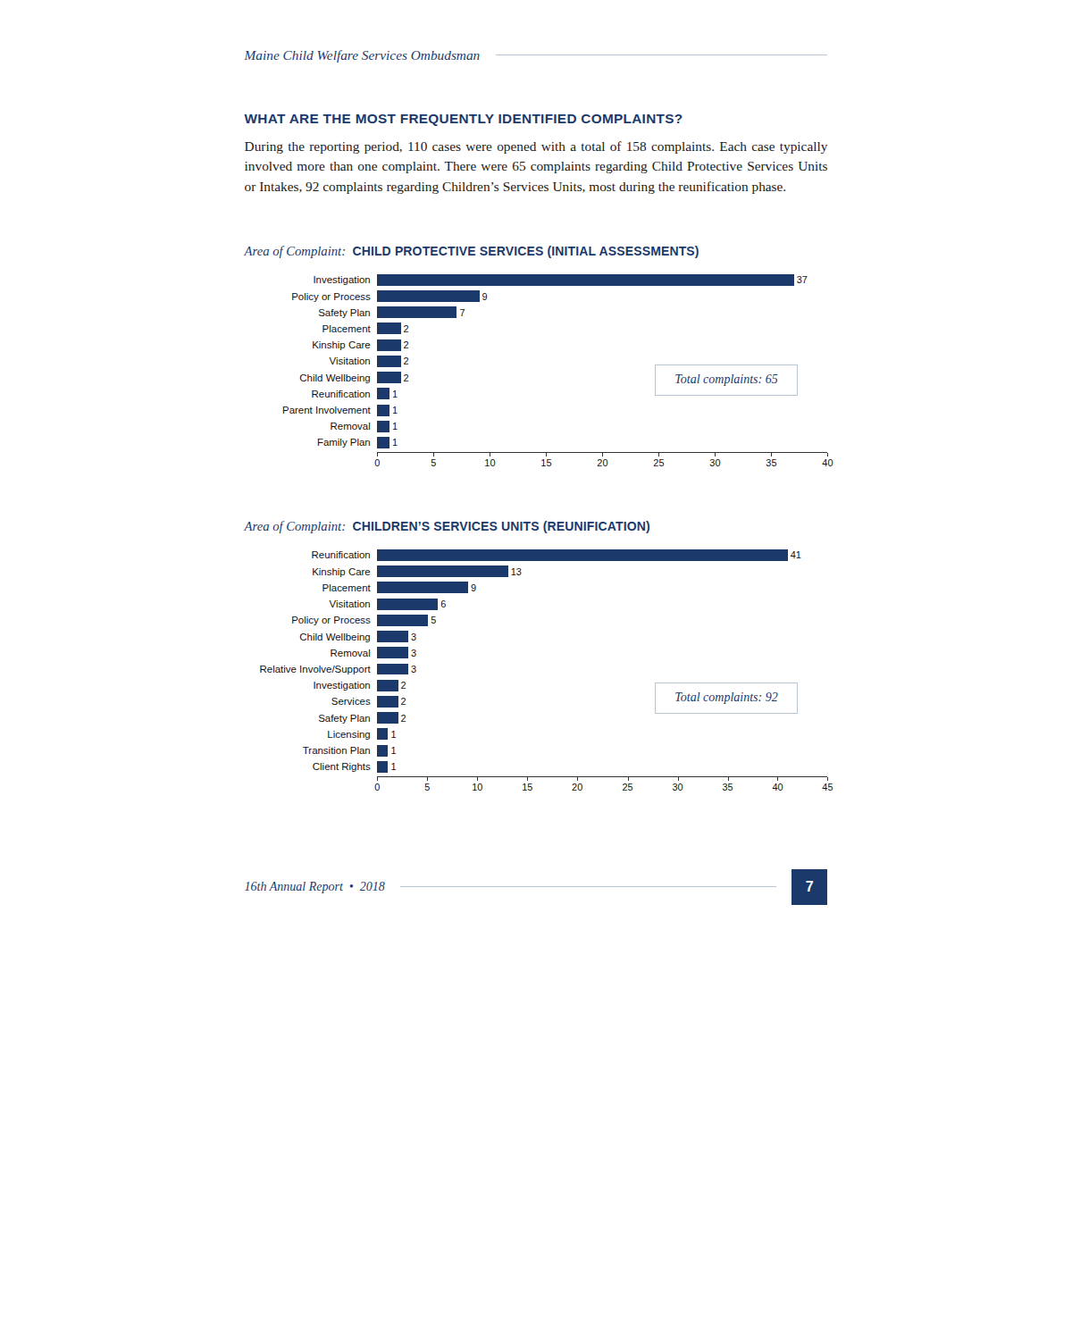Maine Child Welfare Services Ombudsman
WHAT ARE THE MOST FREQUENTLY IDENTIFIED COMPLAINTS?
During the reporting period, 110 cases were opened with a total of 158 complaints. Each case typically involved more than one complaint. There were 65 complaints regarding Child Protective Services Units or Intakes, 92 complaints regarding Children’s Services Units, most during the reunification phase.
Area of Complaint: CHILD PROTECTIVE SERVICES (INITIAL ASSESSMENTS)
Investigation
37
Policy or Process
9
Safety Plan
7
Placement
2
Kinship Care
2
Visitation
2
Child Wellbeing
2
Reunification
1
Parent Involvement
1
Removal
1
Family Plan
1
0
5
10
15
20
25
30
35
40
Total complaints: 65
Area of Complaint: CHILDREN’S SERVICES UNITS (REUNIFICATION)
Reunification
41
Kinship Care
13
Placement
9
Visitation
6
Policy or Process
5
Child Wellbeing
3
Removal
3
Relative Involve/Support
3
Investigation
2
Services
2
Safety Plan
2
Licensing
1
Transition Plan
1
Client Rights
1
0
5
10
15
20
25
30
35
40
45
Total complaints: 92
16th Annual Report • 2018
7